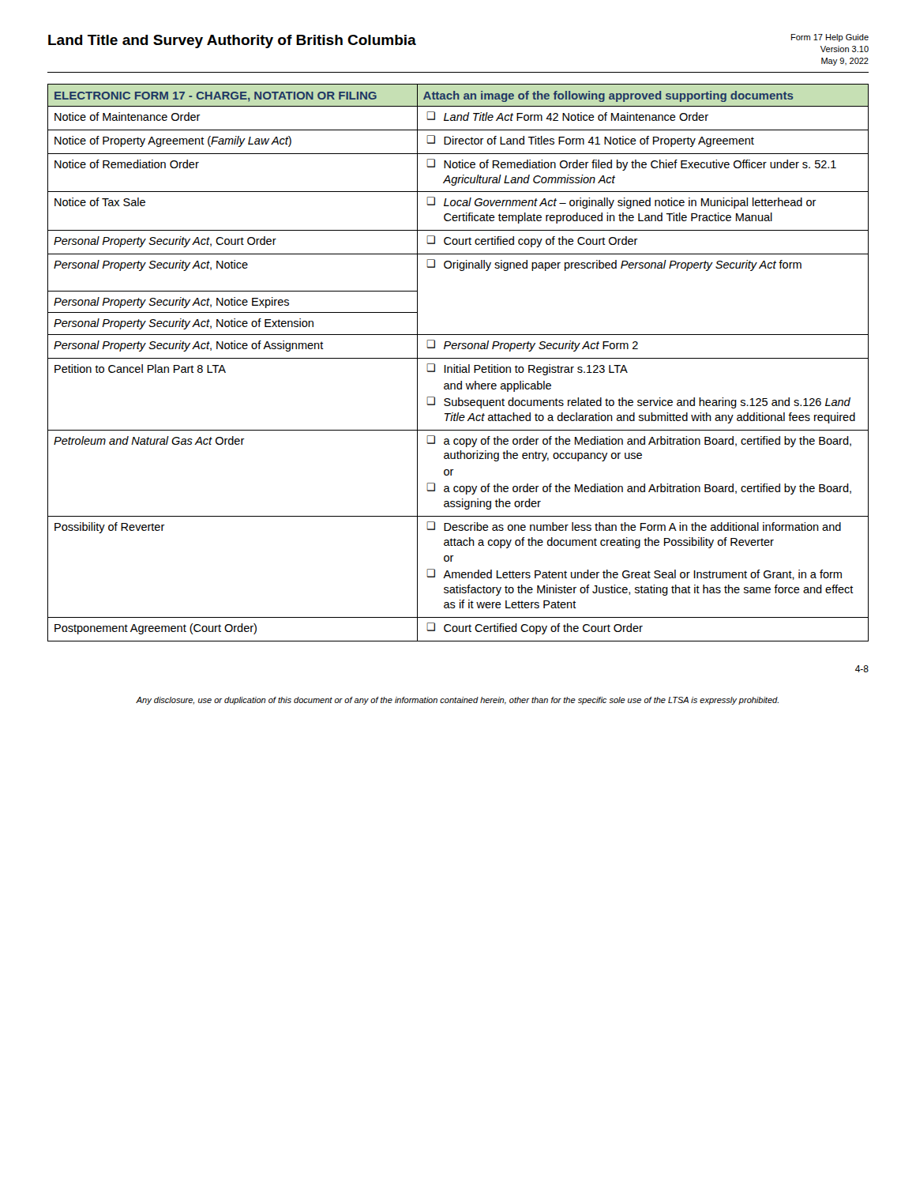Land Title and Survey Authority of British Columbia
Form 17 Help Guide
Version 3.10
May 9, 2022
| ELECTRONIC FORM 17 - CHARGE, NOTATION OR FILING | Attach an image of the following approved supporting documents |
| --- | --- |
| Notice of Maintenance Order | Land Title Act Form 42 Notice of Maintenance Order |
| Notice of Property Agreement ( Family Law Act ) | Director of Land Titles Form 41 Notice of Property Agreement |
| Notice of Remediation Order | Notice of Remediation Order filed by the Chief Executive Officer under s. 52.1 Agricultural Land Commission Act |
| Notice of Tax Sale | Local Government Act – originally signed notice in Municipal letterhead or Certificate template reproduced in the Land Title Practice Manual |
| Personal Property Security Act , Court Order | Court certified copy of the Court Order |
| Personal Property Security Act , Notice | Originally signed paper prescribed Personal Property Security Act form |
| Personal Property Security Act , Notice Expires |
| Personal Property Security Act , Notice of Extension |
| Personal Property Security Act , Notice of Assignment | Personal Property Security Act Form 2 |
| Petition to Cancel Plan Part 8 LTA | Initial Petition to Registrar s.123 LTA and where applicable Subsequent documents related to the service and hearing s.125 and s.126 Land Title Act attached to a declaration and submitted with any additional fees required |
| Petroleum and Natural Gas Act Order | a copy of the order of the Mediation and Arbitration Board, certified by the Board, authorizing the entry, occupancy or use or a copy of the order of the Mediation and Arbitration Board, certified by the Board, assigning the order |
| Possibility of Reverter | Describe as one number less than the Form A in the additional information and attach a copy of the document creating the Possibility of Reverter or Amended Letters Patent under the Great Seal or Instrument of Grant, in a form satisfactory to the Minister of Justice, stating that it has the same force and effect as if it were Letters Patent |
| Postponement Agreement (Court Order) | Court Certified Copy of the Court Order |
4-8
Any disclosure, use or duplication of this document or of any of the information contained herein, other than for the specific sole use of the LTSA is expressly prohibited.